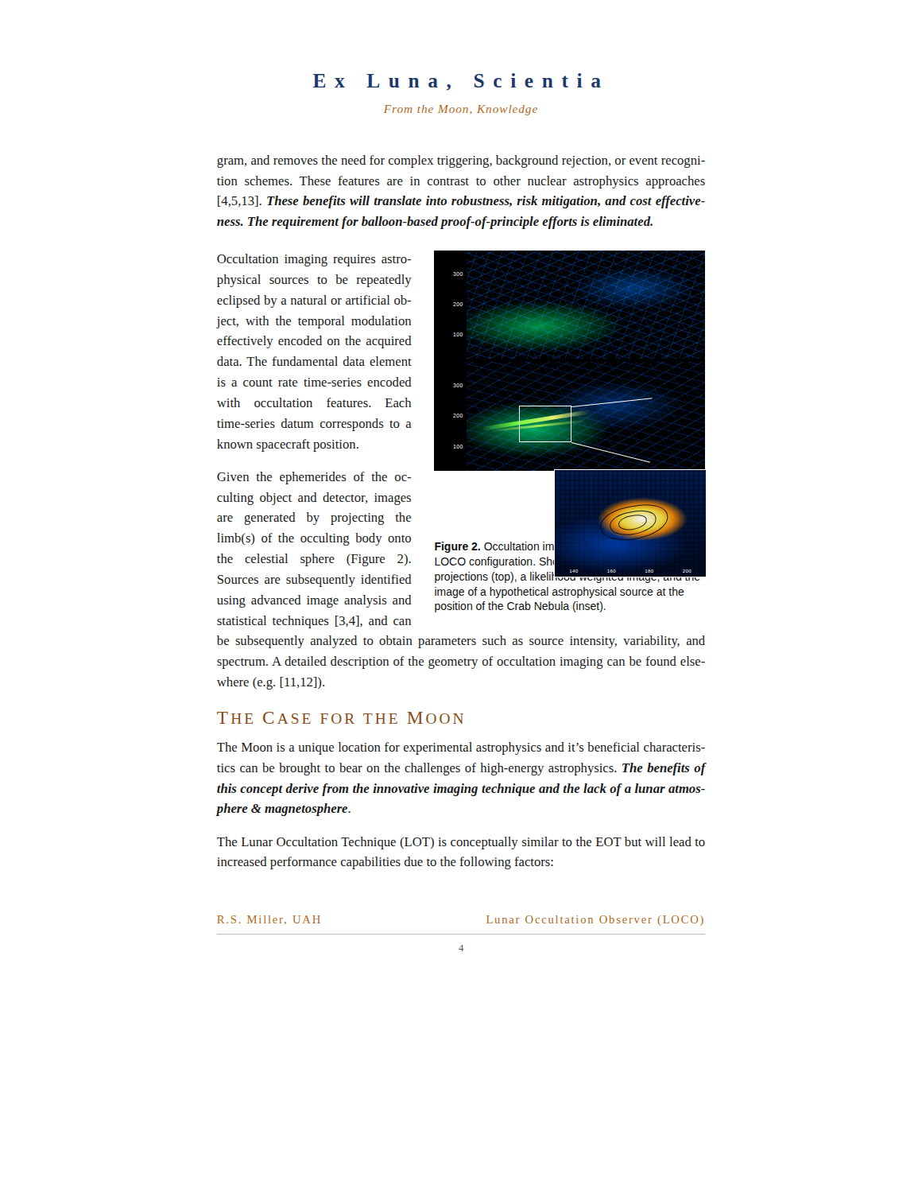Ex Luna, Scientia
From the Moon, Knowledge
gram, and removes the need for complex triggering, background rejection, or event recognition schemes. These features are in contrast to other nuclear astrophysics approaches [4,5,13]. These benefits will translate into robustness, risk mitigation, and cost effectiveness. The requirement for balloon-based proof-of-principle efforts is eliminated.
300 200 100
300 200 100
200 400
140 160 180 200
Figure 2. Occultation image generated for baseline LOCO configuration. Shown are the lunar limb projections (top), a likelihood weighted image, and the image of a hypothetical astrophysical source at the position of the Crab Nebula (inset).
Occultation imaging requires astrophysical sources to be repeatedly eclipsed by a natural or artificial object, with the temporal modulation effectively encoded on the acquired data. The fundamental data element is a count rate time-series encoded with occultation features. Each time-series datum corresponds to a known spacecraft position.
Given the ephemerides of the occulting object and detector, images are generated by projecting the limb(s) of the occulting body onto the celestial sphere (Figure 2). Sources are subsequently identified using advanced image analysis and statistical techniques [3,4], and can be subsequently analyzed to obtain parameters such as source intensity, variability, and spectrum. A detailed description of the geometry of occultation imaging can be found elsewhere (e.g. [11,12]).
THE CASE FOR THE MOON
The Moon is a unique location for experimental astrophysics and it’s beneficial characteristics can be brought to bear on the challenges of high-energy astrophysics. The benefits of this concept derive from the innovative imaging technique and the lack of a lunar atmosphere & magnetosphere.
The Lunar Occultation Technique (LOT) is conceptually similar to the EOT but will lead to increased performance capabilities due to the following factors:
R.S. Miller, UAH
Lunar Occultation Observer (LOCO)
4